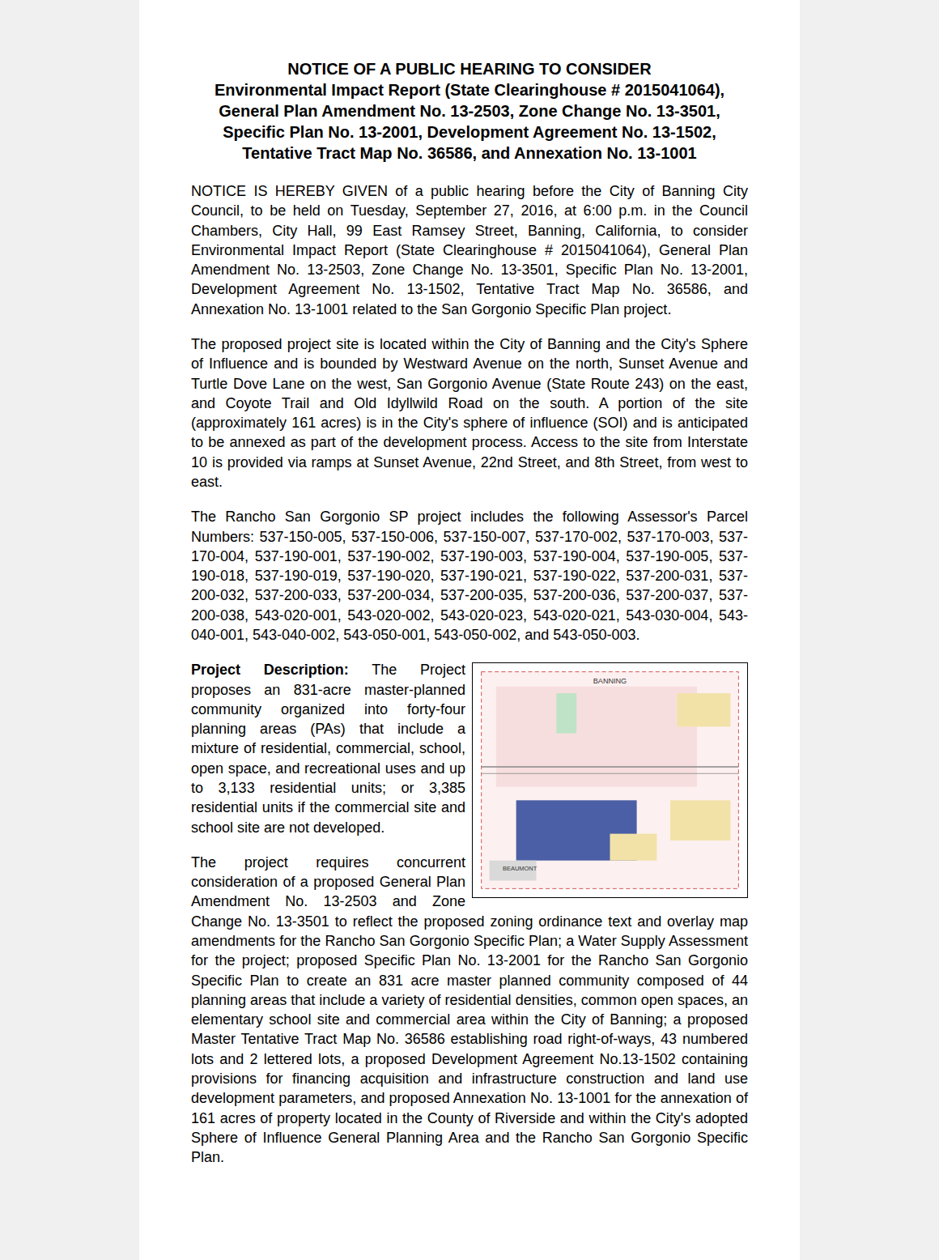NOTICE OF A PUBLIC HEARING TO CONSIDER
Environmental Impact Report (State Clearinghouse # 2015041064), General Plan Amendment No. 13-2503, Zone Change No. 13-3501, Specific Plan No. 13-2001, Development Agreement No. 13-1502, Tentative Tract Map No. 36586, and Annexation No. 13-1001
NOTICE IS HEREBY GIVEN of a public hearing before the City of Banning City Council, to be held on Tuesday, September 27, 2016, at 6:00 p.m. in the Council Chambers, City Hall, 99 East Ramsey Street, Banning, California, to consider Environmental Impact Report (State Clearinghouse # 2015041064), General Plan Amendment No. 13-2503, Zone Change No. 13-3501, Specific Plan No. 13-2001, Development Agreement No. 13-1502, Tentative Tract Map No. 36586, and Annexation No. 13-1001 related to the San Gorgonio Specific Plan project.
The proposed project site is located within the City of Banning and the City's Sphere of Influence and is bounded by Westward Avenue on the north, Sunset Avenue and Turtle Dove Lane on the west, San Gorgonio Avenue (State Route 243) on the east, and Coyote Trail and Old Idyllwild Road on the south. A portion of the site (approximately 161 acres) is in the City's sphere of influence (SOI) and is anticipated to be annexed as part of the development process. Access to the site from Interstate 10 is provided via ramps at Sunset Avenue, 22nd Street, and 8th Street, from west to east.
The Rancho San Gorgonio SP project includes the following Assessor's Parcel Numbers: 537-150-005, 537-150-006, 537-150-007, 537-170-002, 537-170-003, 537-170-004, 537-190-001, 537-190-002, 537-190-003, 537-190-004, 537-190-005, 537-190-018, 537-190-019, 537-190-020, 537-190-021, 537-190-022, 537-200-031, 537-200-032, 537-200-033, 537-200-034, 537-200-035, 537-200-036, 537-200-037, 537-200-038, 543-020-001, 543-020-002, 543-020-023, 543-020-021, 543-030-004, 543-040-001, 543-040-002, 543-050-001, 543-050-002, and 543-050-003.
Project Description: The Project proposes an 831-acre master-planned community organized into forty-four planning areas (PAs) that include a mixture of residential, commercial, school, open space, and recreational uses and up to 3,133 residential units; or 3,385 residential units if the commercial site and school site are not developed.
The project requires concurrent consideration of a proposed General Plan Amendment No. 13-2503 and Zone Change No. 13-3501 to reflect the proposed zoning ordinance text and overlay map amendments for the Rancho San Gorgonio Specific Plan; a Water Supply Assessment for the project; proposed Specific Plan No. 13-2001 for the Rancho San Gorgonio Specific Plan to create an 831 acre master planned community composed of 44 planning areas that include a variety of residential densities, common open spaces, an elementary school site and commercial area within the City of Banning; a proposed Master Tentative Tract Map No. 36586 establishing road right-of-ways, 43 numbered lots and 2 lettered lots, a proposed Development Agreement No.13-1502 containing provisions for financing acquisition and infrastructure construction and land use development parameters, and proposed Annexation No. 13-1001 for the annexation of 161 acres of property located in the County of Riverside and within the City's adopted Sphere of Influence General Planning Area and the Rancho San Gorgonio Specific Plan.